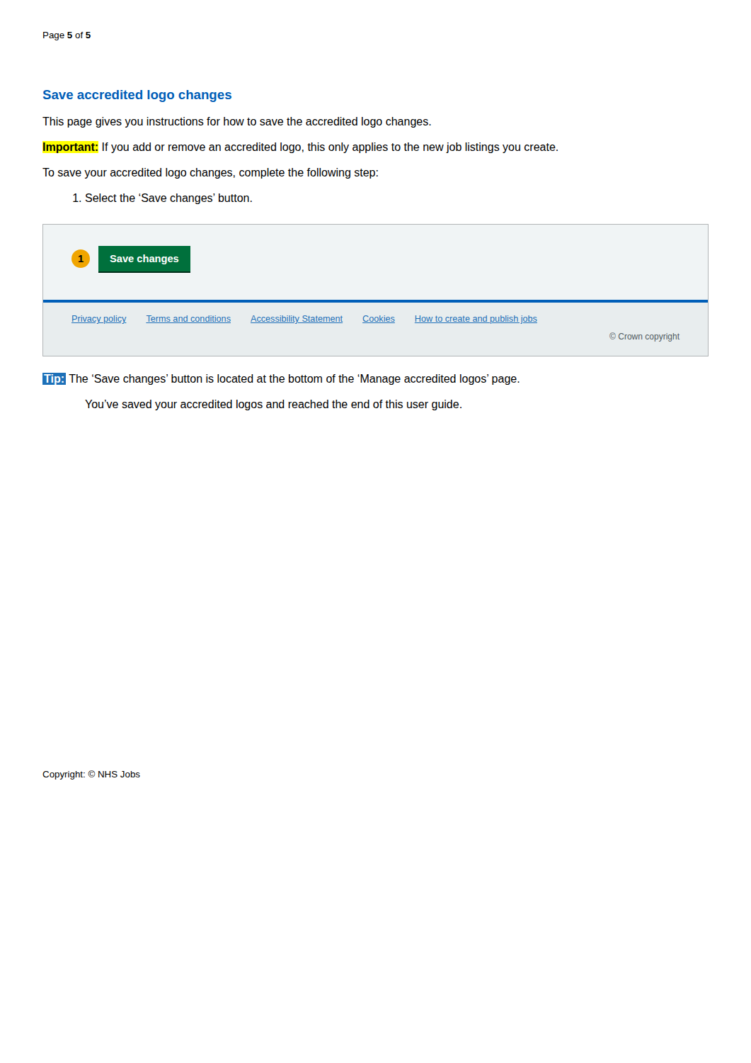Page 5 of 5
Save accredited logo changes
This page gives you instructions for how to save the accredited logo changes.
Important: If you add or remove an accredited logo, this only applies to the new job listings you create.
To save your accredited logo changes, complete the following step:
Select the ‘Save changes’ button.
1 Save changes
Privacy policy Terms and conditions Accessibility Statement Cookies How to create and publish jobs
© Crown copyright
Tip: The ‘Save changes’ button is located at the bottom of the ‘Manage accredited logos’ page.
You’ve saved your accredited logos and reached the end of this user guide.
Copyright: © NHS Jobs